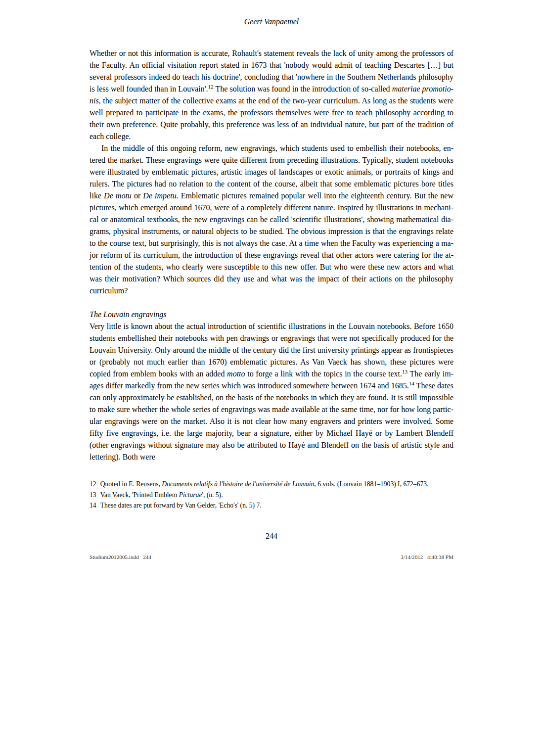Geert Vanpaemel
Whether or not this information is accurate, Rohault's statement reveals the lack of unity among the professors of the Faculty. An official visitation report stated in 1673 that 'nobody would admit of teaching Descartes […] but several professors indeed do teach his doctrine', concluding that 'nowhere in the Southern Netherlands philosophy is less well founded than in Louvain'.12 The solution was found in the introduction of so-called materiae promotionis, the subject matter of the collective exams at the end of the two-year curriculum. As long as the students were well prepared to participate in the exams, the professors themselves were free to teach philosophy according to their own preference. Quite probably, this preference was less of an individual nature, but part of the tradition of each college.
In the middle of this ongoing reform, new engravings, which students used to embellish their notebooks, entered the market. These engravings were quite different from preceding illustrations. Typically, student notebooks were illustrated by emblematic pictures, artistic images of landscapes or exotic animals, or portraits of kings and rulers. The pictures had no relation to the content of the course, albeit that some emblematic pictures bore titles like De motu or De impetu. Emblematic pictures remained popular well into the eighteenth century. But the new pictures, which emerged around 1670, were of a completely different nature. Inspired by illustrations in mechanical or anatomical textbooks, the new engravings can be called 'scientific illustrations', showing mathematical diagrams, physical instruments, or natural objects to be studied. The obvious impression is that the engravings relate to the course text, but surprisingly, this is not always the case. At a time when the Faculty was experiencing a major reform of its curriculum, the introduction of these engravings reveal that other actors were catering for the attention of the students, who clearly were susceptible to this new offer. But who were these new actors and what was their motivation? Which sources did they use and what was the impact of their actions on the philosophy curriculum?
The Louvain engravings
Very little is known about the actual introduction of scientific illustrations in the Louvain notebooks. Before 1650 students embellished their notebooks with pen drawings or engravings that were not specifically produced for the Louvain University. Only around the middle of the century did the first university printings appear as frontispieces or (probably not much earlier than 1670) emblematic pictures. As Van Vaeck has shown, these pictures were copied from emblem books with an added motto to forge a link with the topics in the course text.13 The early images differ markedly from the new series which was introduced somewhere between 1674 and 1685.14 These dates can only approximately be established, on the basis of the notebooks in which they are found. It is still impossible to make sure whether the whole series of engravings was made available at the same time, nor for how long particular engravings were on the market. Also it is not clear how many engravers and printers were involved. Some fifty five engravings, i.e. the large majority, bear a signature, either by Michael Hayé or by Lambert Blendeff (other engravings without signature may also be attributed to Hayé and Blendeff on the basis of artistic style and lettering). Both were
12 Quoted in E. Reusens, Documents relatifs à l'histoire de l'université de Louvain, 6 vols. (Louvain 1881–1903) I, 672–673.
13 Van Vaeck, 'Printed Emblem Picturae', (n. 5).
14 These dates are put forward by Van Gelder, 'Echo's' (n. 5) 7.
244
Studium2012005.indd 244 3/14/2012 4:40:38 PM